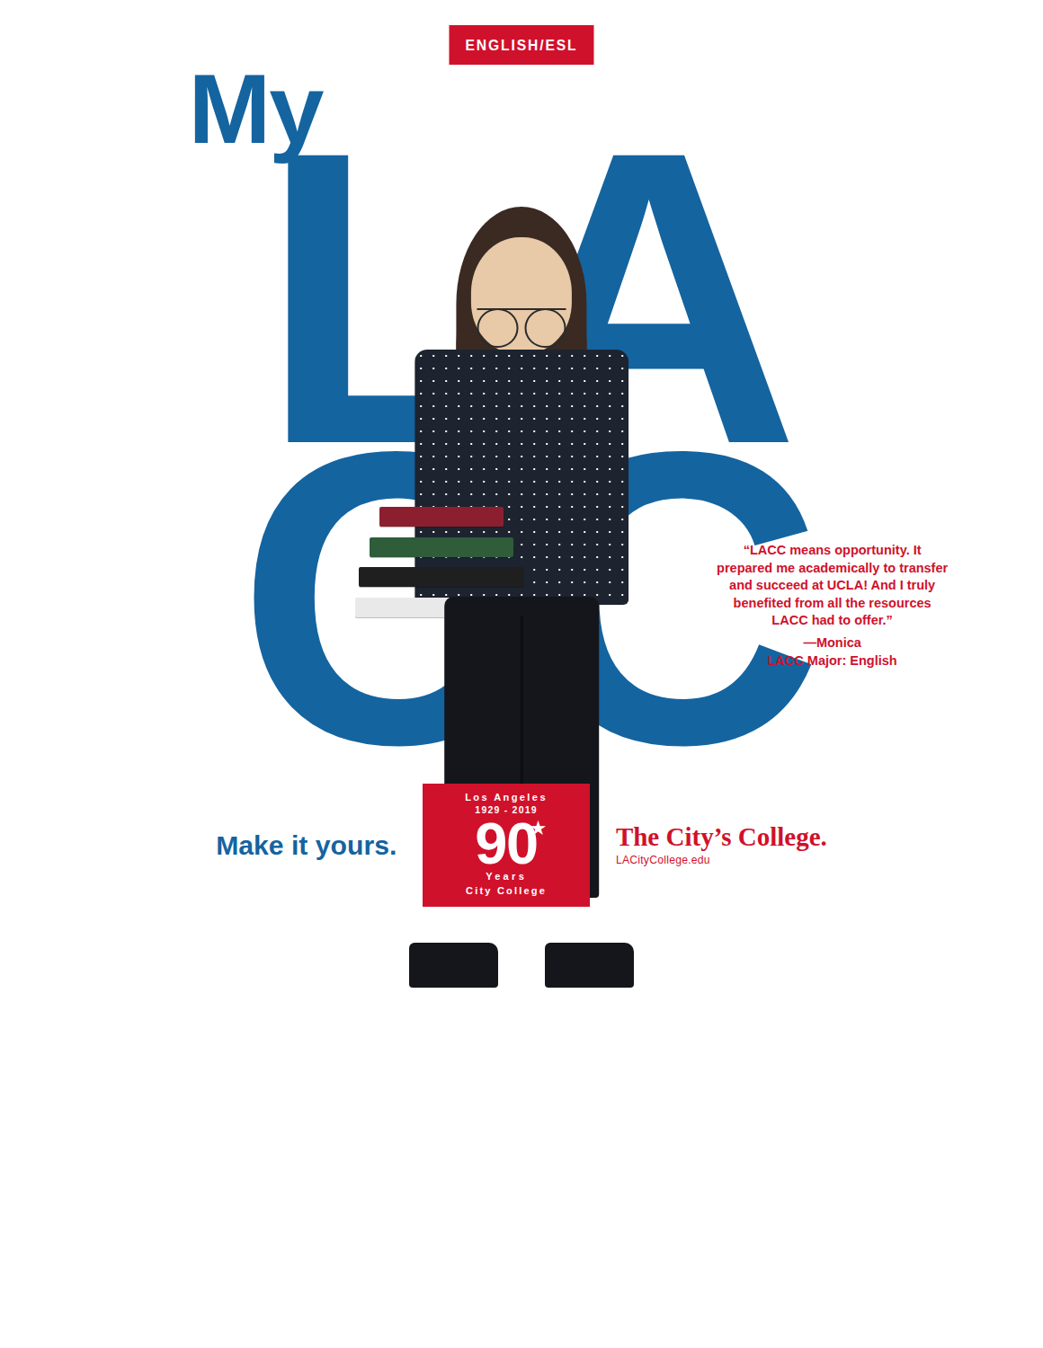English/ESL
My
LA CC
“LACC means opportunity. It prepared me academically to transfer and succeed at UCLA! And I truly benefited from all the resources LACC had to offer.”
—Monica LACC Major: English
Make it yours.
Los Angeles
1929 - 2019
90★
Years
City College
The City’s College.
LACityCollege.edu